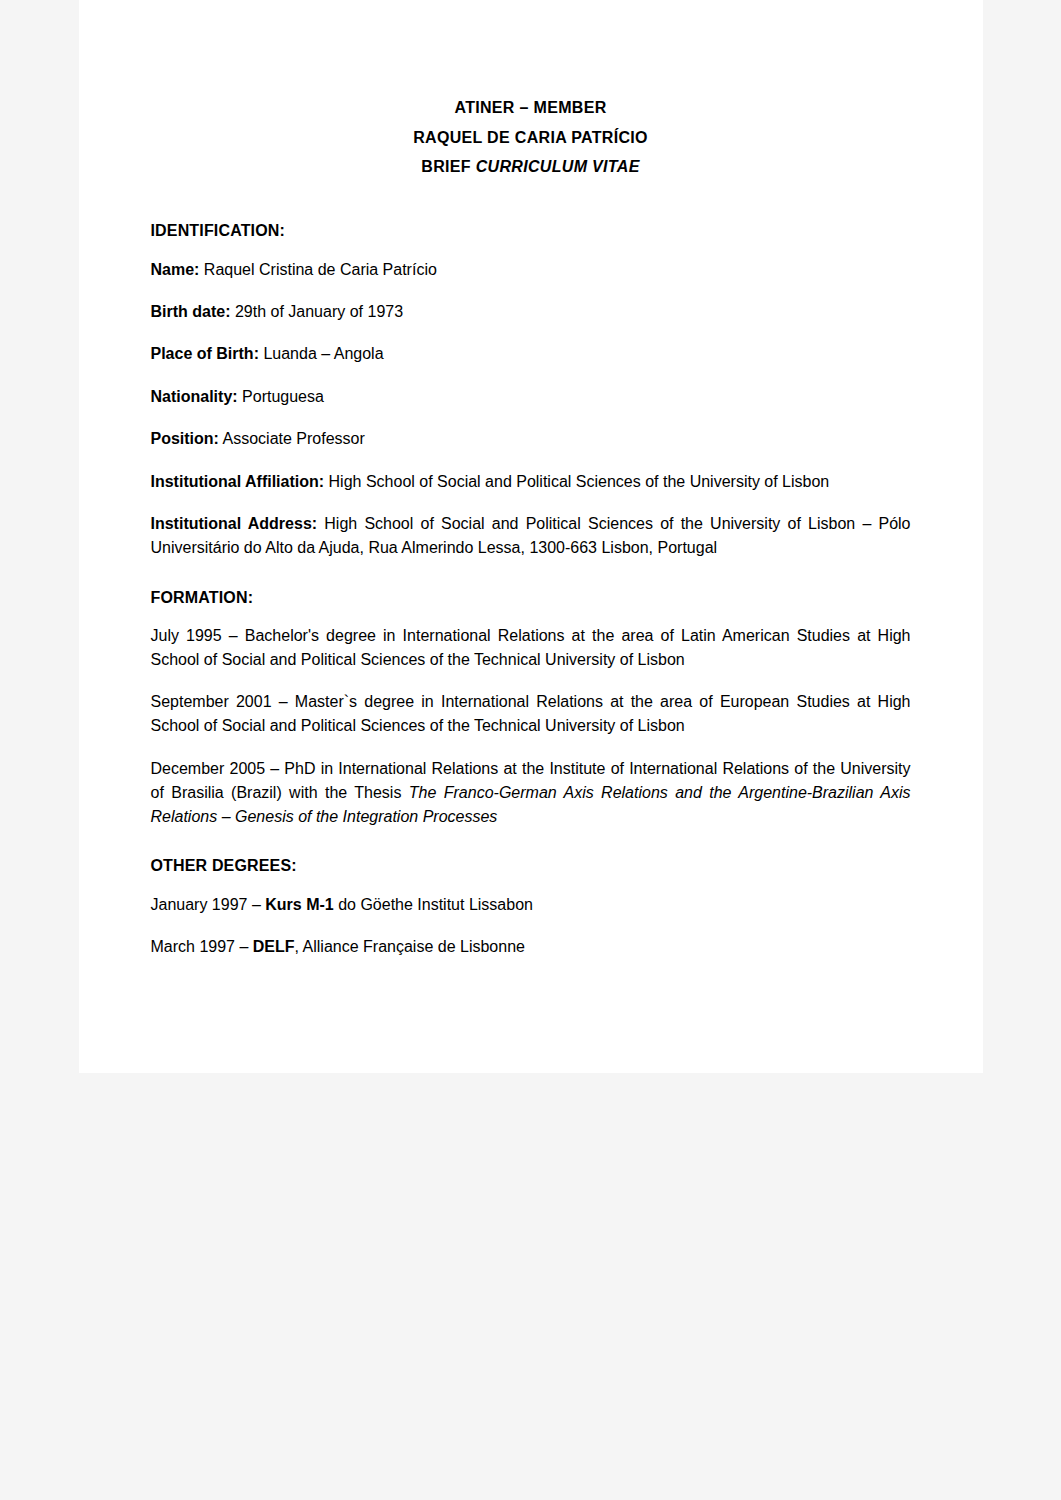ATINER – MEMBER
RAQUEL DE CARIA PATRÍCIO
BRIEF CURRICULUM VITAE
IDENTIFICATION:
Name: Raquel Cristina de Caria Patrício
Birth date: 29th of January of 1973
Place of Birth: Luanda – Angola
Nationality: Portuguesa
Position: Associate Professor
Institutional Affiliation: High School of Social and Political Sciences of the University of Lisbon
Institutional Address: High School of Social and Political Sciences of the University of Lisbon – Pólo Universitário do Alto da Ajuda, Rua Almerindo Lessa, 1300-663 Lisbon, Portugal
FORMATION:
July 1995 – Bachelor's degree in International Relations at the area of Latin American Studies at High School of Social and Political Sciences of the Technical University of Lisbon
September 2001 – Master`s degree in International Relations at the area of European Studies at High School of Social and Political Sciences of the Technical University of Lisbon
December 2005 – PhD in International Relations at the Institute of International Relations of the University of Brasilia (Brazil) with the Thesis The Franco-German Axis Relations and the Argentine-Brazilian Axis Relations – Genesis of the Integration Processes
OTHER DEGREES:
January 1997 – Kurs M-1 do Göethe Institut Lissabon
March 1997 – DELF, Alliance Française de Lisbonne